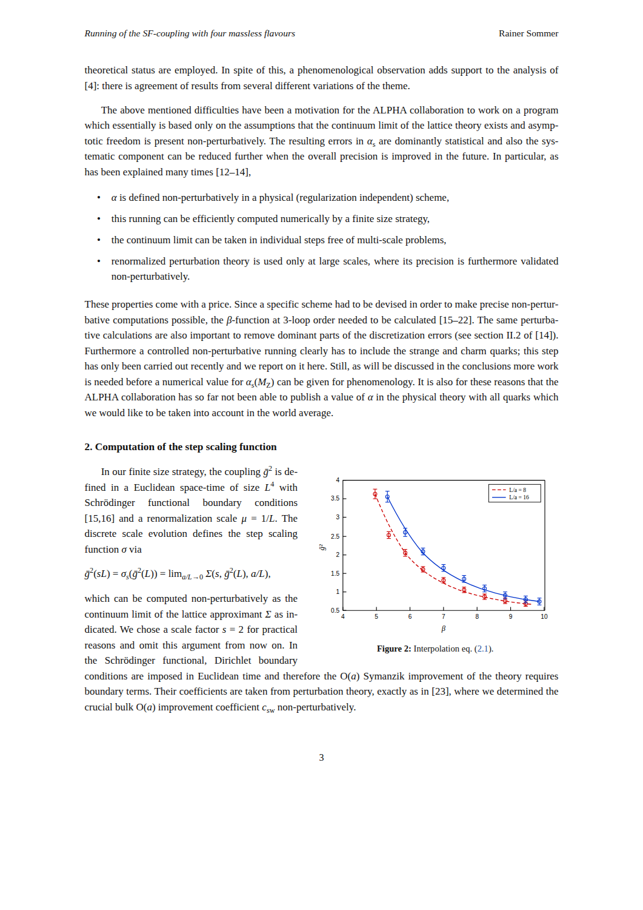Running of the SF-coupling with four massless flavours Rainer Sommer
theoretical status are employed. In spite of this, a phenomenological observation adds support to the analysis of [4]: there is agreement of results from several different variations of the theme.
The above mentioned difficulties have been a motivation for the ALPHA collaboration to work on a program which essentially is based only on the assumptions that the continuum limit of the lattice theory exists and asymptotic freedom is present non-perturbatively. The resulting errors in αs are dominantly statistical and also the systematic component can be reduced further when the overall precision is improved in the future. In particular, as has been explained many times [12–14],
α is defined non-perturbatively in a physical (regularization independent) scheme,
this running can be efficiently computed numerically by a finite size strategy,
the continuum limit can be taken in individual steps free of multi-scale problems,
renormalized perturbation theory is used only at large scales, where its precision is furthermore validated non-perturbatively.
These properties come with a price. Since a specific scheme had to be devised in order to make precise non-perturbative computations possible, the β-function at 3-loop order needed to be calculated [15–22]. The same perturbative calculations are also important to remove dominant parts of the discretization errors (see section II.2 of [14]). Furthermore a controlled non-perturbative running clearly has to include the strange and charm quarks; this step has only been carried out recently and we report on it here. Still, as will be discussed in the conclusions more work is needed before a numerical value for αs(MZ) can be given for phenomenology. It is also for these reasons that the ALPHA collaboration has so far not been able to publish a value of α in the physical theory with all quarks which we would like to be taken into account in the world average.
2. Computation of the step scaling function
4 5 6 7 8 9 10 0.5 1 1.5 2 2.5 3 3.5 4 β ḡ² L/a = 8 L/a = 16
Figure 2: Interpolation eq. (2.1).
In our finite size strategy, the coupling ḡ2 is defined in a Euclidean space-time of size L4 with Schrödinger functional boundary conditions [15,16] and a renormalization scale μ = 1/L. The discrete scale evolution defines the step scaling function σ via
ḡ2(sL) = σs(ḡ2(L)) = lima/L→0 Σ(s, ḡ2(L), a/L),
which can be computed non-perturbatively as the continuum limit of the lattice approximant Σ as indicated. We chose a scale factor s = 2 for practical reasons and omit this argument from now on. In the Schrödinger functional, Dirichlet boundary conditions are imposed in Euclidean time and therefore the O(a) Symanzik improvement of the theory requires boundary terms. Their coefficients are taken from perturbation theory, exactly as in [23], where we determined the crucial bulk O(a) improvement coefficient csw non-perturbatively.
3